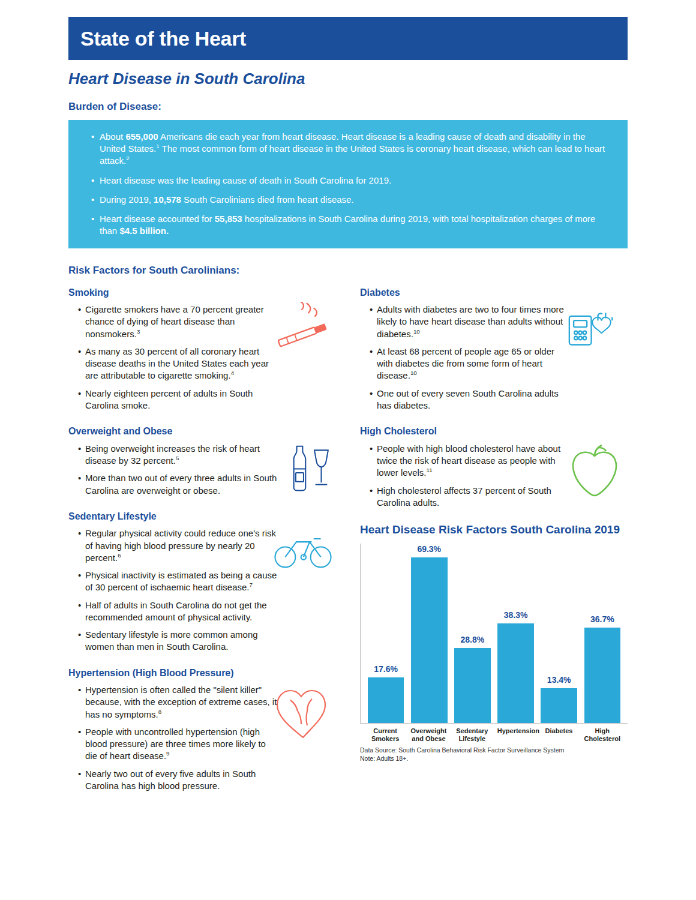State of the Heart
Heart Disease in South Carolina
Burden of Disease:
About 655,000 Americans die each year from heart disease. Heart disease is a leading cause of death and disability in the United States.1 The most common form of heart disease in the United States is coronary heart disease, which can lead to heart attack.2
Heart disease was the leading cause of death in South Carolina for 2019.
During 2019, 10,578 South Carolinians died from heart disease.
Heart disease accounted for 55,853 hospitalizations in South Carolina during 2019, with total hospitalization charges of more than $4.5 billion.
Risk Factors for South Carolinians:
Smoking
Cigarette smokers have a 70 percent greater chance of dying of heart disease than nonsmokers.3
As many as 30 percent of all coronary heart disease deaths in the United States each year are attributable to cigarette smoking.4
Nearly eighteen percent of adults in South Carolina smoke.
Overweight and Obese
Being overweight increases the risk of heart disease by 32 percent.5
More than two out of every three adults in South Carolina are overweight or obese.
Sedentary Lifestyle
Regular physical activity could reduce one's risk of having high blood pressure by nearly 20 percent.6
Physical inactivity is estimated as being a cause of 30 percent of ischaemic heart disease.7
Half of adults in South Carolina do not get the recommended amount of physical activity.
Sedentary lifestyle is more common among women than men in South Carolina.
Hypertension (High Blood Pressure)
Hypertension is often called the "silent killer" because, with the exception of extreme cases, it has no symptoms.8
People with uncontrolled hypertension (high blood pressure) are three times more likely to die of heart disease.9
Nearly two out of every five adults in South Carolina has high blood pressure.
Diabetes
Adults with diabetes are two to four times more likely to have heart disease than adults without diabetes.10
At least 68 percent of people age 65 or older with diabetes die from some form of heart disease.10
One out of every seven South Carolina adults has diabetes.
High Cholesterol
People with high blood cholesterol have about twice the risk of heart disease as people with lower levels.11
High cholesterol affects 37 percent of South Carolina adults.
Heart Disease Risk Factors South Carolina 2019
17.6%
69.3%
28.8%
38.3%
13.4%
36.7%
Current
Smokers
Overweight
and Obese
Sedentary
Lifestyle
Hypertension
Diabetes
High
Cholesterol
Data Source: South Carolina Behavioral Risk Factor Surveillance System
Note: Adults 18+.